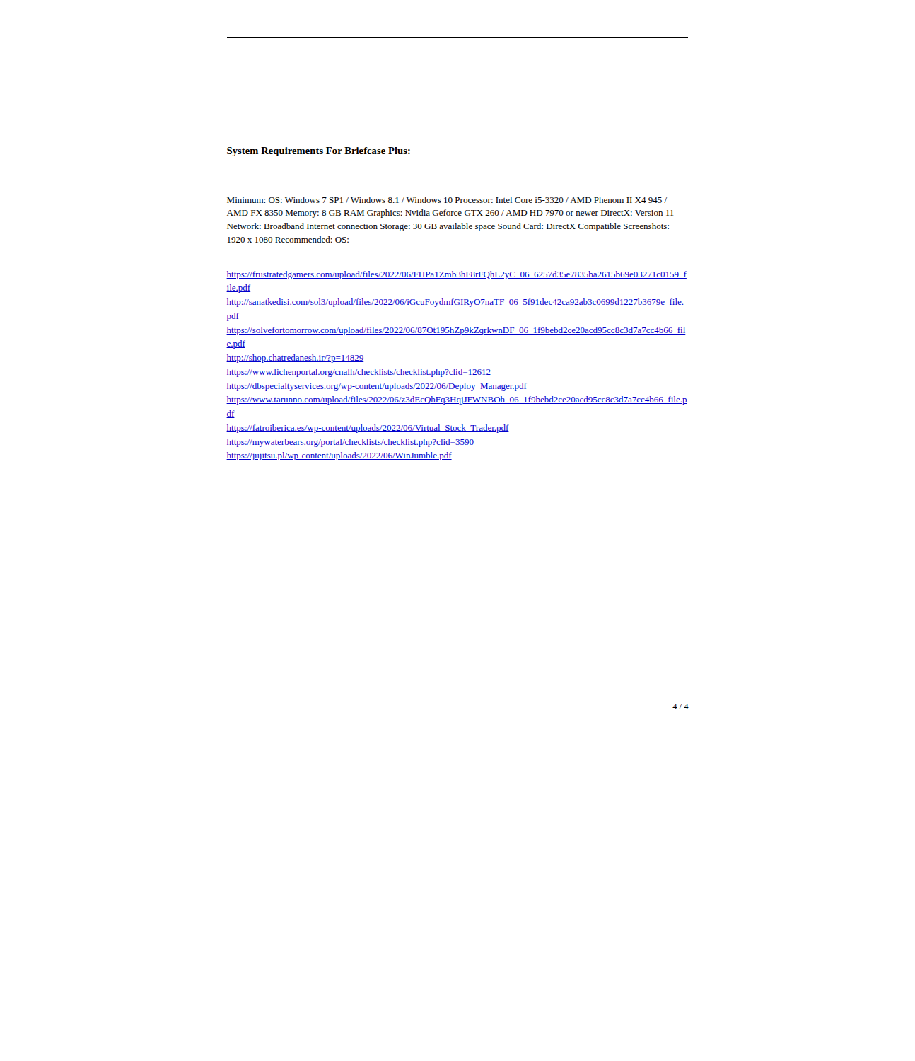System Requirements For Briefcase Plus:
Minimum: OS: Windows 7 SP1 / Windows 8.1 / Windows 10 Processor: Intel Core i5-3320 / AMD Phenom II X4 945 / AMD FX 8350 Memory: 8 GB RAM Graphics: Nvidia Geforce GTX 260 / AMD HD 7970 or newer DirectX: Version 11 Network: Broadband Internet connection Storage: 30 GB available space Sound Card: DirectX Compatible Screenshots: 1920 x 1080 Recommended: OS:
https://frustratedgamers.com/upload/files/2022/06/FHPa1Zmb3hF8rFQhL2yC_06_6257d35e7835ba2615b69e03271c0159_file.pdf
http://sanatkedisi.com/sol3/upload/files/2022/06/iGcuFoydmfGIRyO7naTF_06_5f91dec42ca92ab3c0699d1227b3679e_file.pdf
https://solvefortomorrow.com/upload/files/2022/06/87Ot195hZp9kZqrkwnDF_06_1f9bebd2ce20acd95cc8c3d7a7cc4b66_file.pdf
http://shop.chatredanesh.ir/?p=14829
https://www.lichenportal.org/cnalh/checklists/checklist.php?clid=12612
https://dbspecialtyservices.org/wp-content/uploads/2022/06/Deploy_Manager.pdf
https://www.tarunno.com/upload/files/2022/06/z3dEcQhFq3HqjJFWNBOh_06_1f9bebd2ce20acd95cc8c3d7a7cc4b66_file.pdf
https://fatroiberica.es/wp-content/uploads/2022/06/Virtual_Stock_Trader.pdf
https://mywaterbears.org/portal/checklists/checklist.php?clid=3590
https://jujitsu.pl/wp-content/uploads/2022/06/WinJumble.pdf
4 / 4